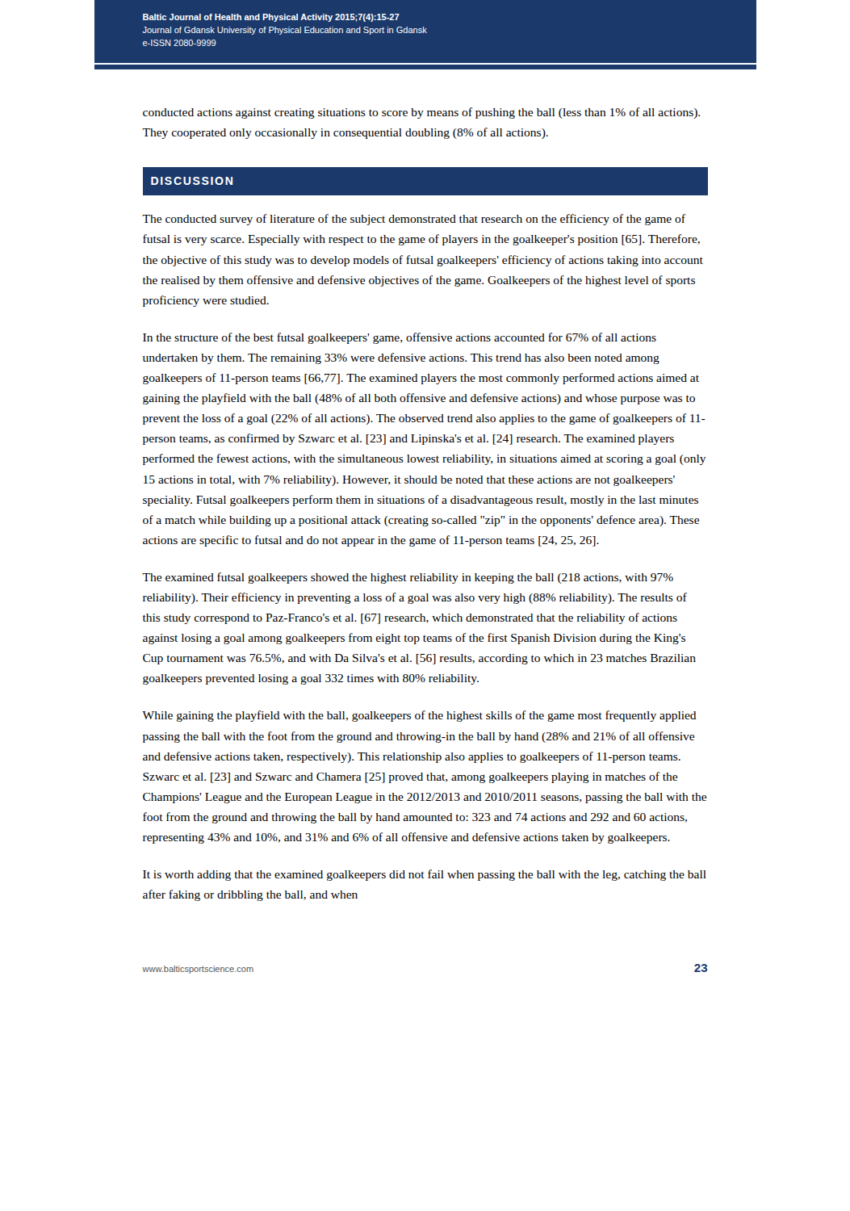Baltic Journal of Health and Physical Activity 2015;7(4):15-27
Journal of Gdansk University of Physical Education and Sport in Gdansk
e-ISSN 2080-9999
conducted actions against creating situations to score by means of pushing the ball (less than 1% of all actions). They cooperated only occasionally in consequential doubling (8% of all actions).
Discussion
The conducted survey of literature of the subject demonstrated that research on the efficiency of the game of futsal is very scarce. Especially with respect to the game of players in the goalkeeper's position [65]. Therefore, the objective of this study was to develop models of futsal goalkeepers' efficiency of actions taking into account the realised by them offensive and defensive objectives of the game. Goalkeepers of the highest level of sports proficiency were studied.
In the structure of the best futsal goalkeepers' game, offensive actions accounted for 67% of all actions undertaken by them. The remaining 33% were defensive actions. This trend has also been noted among goalkeepers of 11-person teams [66,77]. The examined players the most commonly performed actions aimed at gaining the playfield with the ball (48% of all both offensive and defensive actions) and whose purpose was to prevent the loss of a goal (22% of all actions). The observed trend also applies to the game of goalkeepers of 11-person teams, as confirmed by Szwarc et al. [23] and Lipinska's et al. [24] research. The examined players performed the fewest actions, with the simultaneous lowest reliability, in situations aimed at scoring a goal (only 15 actions in total, with 7% reliability). However, it should be noted that these actions are not goalkeepers' speciality. Futsal goalkeepers perform them in situations of a disadvantageous result, mostly in the last minutes of a match while building up a positional attack (creating so-called "zip" in the opponents' defence area). These actions are specific to futsal and do not appear in the game of 11-person teams [24, 25, 26].
The examined futsal goalkeepers showed the highest reliability in keeping the ball (218 actions, with 97% reliability). Their efficiency in preventing a loss of a goal was also very high (88% reliability). The results of this study correspond to Paz-Franco's et al. [67] research, which demonstrated that the reliability of actions against losing a goal among goalkeepers from eight top teams of the first Spanish Division during the King's Cup tournament was 76.5%, and with Da Silva's et al. [56] results, according to which in 23 matches Brazilian goalkeepers prevented losing a goal 332 times with 80% reliability.
While gaining the playfield with the ball, goalkeepers of the highest skills of the game most frequently applied passing the ball with the foot from the ground and throwing-in the ball by hand (28% and 21% of all offensive and defensive actions taken, respectively). This relationship also applies to goalkeepers of 11-person teams. Szwarc et al. [23] and Szwarc and Chamera [25] proved that, among goalkeepers playing in matches of the Champions' League and the European League in the 2012/2013 and 2010/2011 seasons, passing the ball with the foot from the ground and throwing the ball by hand amounted to: 323 and 74 actions and 292 and 60 actions, representing 43% and 10%, and 31% and 6% of all offensive and defensive actions taken by goalkeepers.
It is worth adding that the examined goalkeepers did not fail when passing the ball with the leg, catching the ball after faking or dribbling the ball, and when
www.balticsportscience.com 23